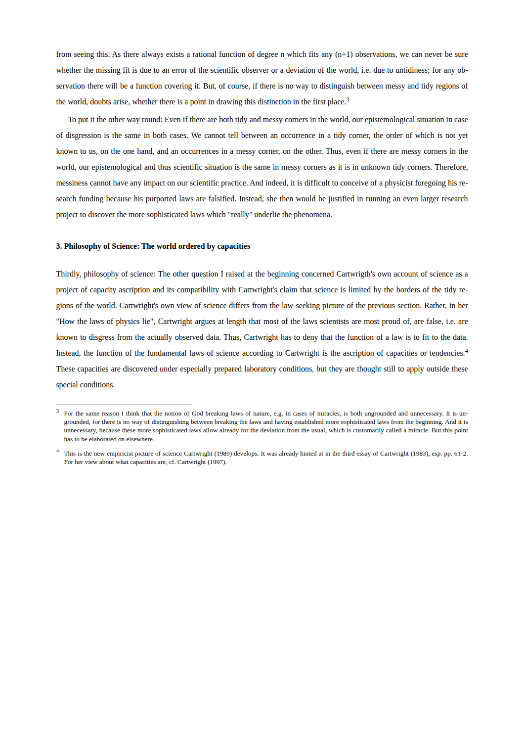from seeing this. As there always exists a rational function of degree n which fits any (n+1) observations, we can never be sure whether the missing fit is due to an error of the scientific observer or a deviation of the world, i.e. due to untidiness; for any observation there will be a function covering it. But, of course, if there is no way to distinguish between messy and tidy regions of the world, doubts arise, whether there is a point in drawing this distinction in the first place.3
To put it the other way round: Even if there are both tidy and messy corners in the world, our epistemological situation in case of disgression is the same in both cases. We cannot tell between an occurrence in a tidy corner, the order of which is not yet known to us, on the one hand, and an occurrences in a messy corner, on the other. Thus, even if there are messy corners in the world, our epistemological and thus scientific situation is the same in messy corners as it is in unknown tidy corners. Therefore, messiness cannot have any impact on our scientific practice. And indeed, it is difficult to conceive of a physicist foregoing his research funding because his purported laws are falsified. Instead, she then would be justified in running an even larger research project to discover the more sophisticated laws which "really" underlie the phenomena.
3. Philosophy of Science: The world ordered by capacities
Thirdly, philosophy of science: The other question I raised at the beginning concerned Cartwrigth's own account of science as a project of capacity ascription and its compatibility with Cartwright's claim that science is limited by the borders of the tidy regions of the world. Cartwright's own view of science differs from the law-seeking picture of the previous section. Rather, in her "How the laws of physics lie", Cartwright argues at length that most of the laws scientists are most proud of, are false, i.e. are known to disgress from the actually observed data. Thus, Cartwright has to deny that the function of a law is to fit to the data. Instead, the function of the fundamental laws of science according to Cartwright is the ascription of capacities or tendencies.4 These capacities are discovered under especially prepared laboratory conditions, but they are thought still to apply outside these special conditions.
3 For the same reason I think that the notion of God breaking laws of nature, e.g. in cases of miracles, is both ungrounded and unnecessary. It is ungrounded, for there is no way of distinguishing between breaking the laws and having established more sophisticated laws from the beginning. And it is unnecessary, because these more sophisticated laws allow already for the deviation from the usual, which is customarily called a miracle. But this point has to be elaborated on elsewhere.
4 This is the new empiricist picture of science Cartwright (1989) develops. It was already hinted at in the third essay of Cartwright (1983), esp. pp. 61-2. For her view about what capacities are, cf. Cartwright (1997).